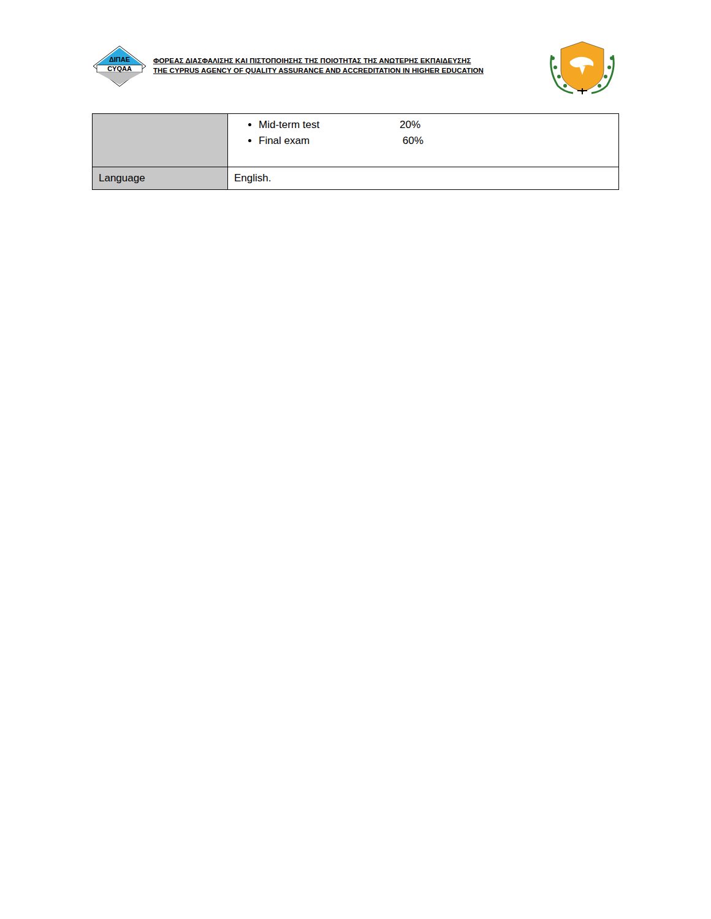ΔΙΠΑΕ CYQAA
ΦΟΡΕΑΣ ΔΙΑΣΦΑΛΙΣΗΣ ΚΑΙ ΠΙΣΤΟΠΟΙΗΣΗΣ ΤΗΣ ΠΟΙΟΤΗΤΑΣ ΤΗΣ ΑΝΩΤΕΡΗΣ ΕΚΠΑΙΔΕΥΣΗΣ
THE CYPRUS AGENCY OF QUALITY ASSURANCE AND ACCREDITATION IN HIGHER EDUCATION
| | Mid-term test 20% Final exam 60% |
| Language | English. |